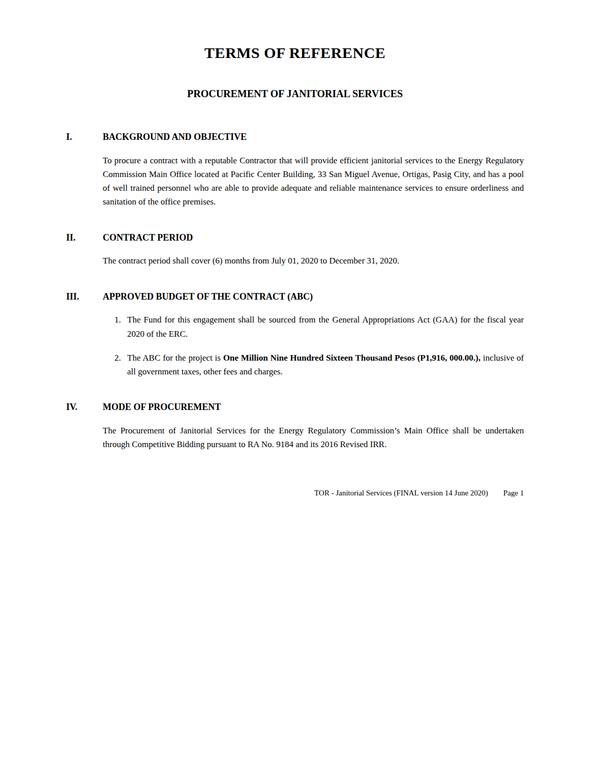TERMS OF REFERENCE
PROCUREMENT OF JANITORIAL SERVICES
I. BACKGROUND AND OBJECTIVE
To procure a contract with a reputable Contractor that will provide efficient janitorial services to the Energy Regulatory Commission Main Office located at Pacific Center Building, 33 San Miguel Avenue, Ortigas, Pasig City, and has a pool of well trained personnel who are able to provide adequate and reliable maintenance services to ensure orderliness and sanitation of the office premises.
II. CONTRACT PERIOD
The contract period shall cover (6) months from July 01, 2020 to December 31, 2020.
III. APPROVED BUDGET OF THE CONTRACT (ABC)
The Fund for this engagement shall be sourced from the General Appropriations Act (GAA) for the fiscal year 2020 of the ERC.
The ABC for the project is One Million Nine Hundred Sixteen Thousand Pesos (P1,916, 000.00.), inclusive of all government taxes, other fees and charges.
IV. MODE OF PROCUREMENT
The Procurement of Janitorial Services for the Energy Regulatory Commission’s Main Office shall be undertaken through Competitive Bidding pursuant to RA No. 9184 and its 2016 Revised IRR.
TOR - Janitorial Services (FINAL version 14 June 2020)Page 1